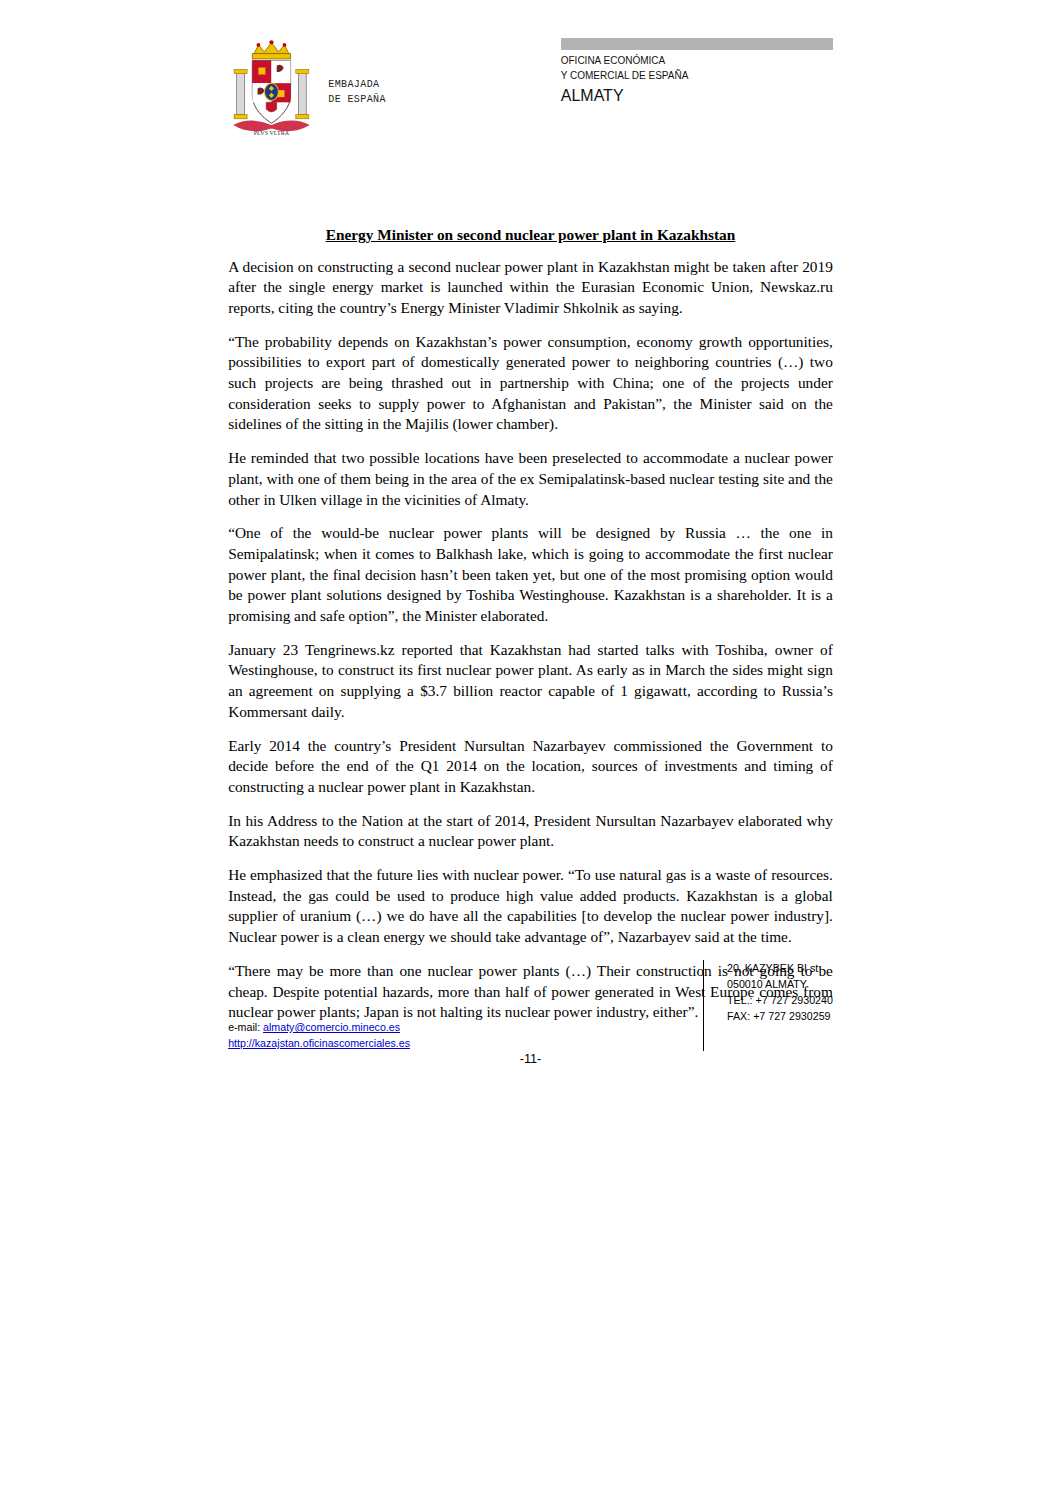PLVS VLTRA
EMBAJADA
DE ESPAÑA
OFICINA ECONÓMICA
Y COMERCIAL DE ESPAÑA
ALMATY
Energy Minister on second nuclear power plant in Kazakhstan
A decision on constructing a second nuclear power plant in Kazakhstan might be taken after 2019 after the single energy market is launched within the Eurasian Economic Union, Newskaz.ru reports, citing the country’s Energy Minister Vladimir Shkolnik as saying.
“The probability depends on Kazakhstan’s power consumption, economy growth opportunities, possibilities to export part of domestically generated power to neighboring countries (…) two such projects are being thrashed out in partnership with China; one of the projects under consideration seeks to supply power to Afghanistan and Pakistan”, the Minister said on the sidelines of the sitting in the Majilis (lower chamber).
He reminded that two possible locations have been preselected to accommodate a nuclear power plant, with one of them being in the area of the ex Semipalatinsk-based nuclear testing site and the other in Ulken village in the vicinities of Almaty.
“One of the would-be nuclear power plants will be designed by Russia … the one in Semipalatinsk; when it comes to Balkhash lake, which is going to accommodate the first nuclear power plant, the final decision hasn’t been taken yet, but one of the most promising option would be power plant solutions designed by Toshiba Westinghouse. Kazakhstan is a shareholder. It is a promising and safe option”, the Minister elaborated.
January 23 Tengrinews.kz reported that Kazakhstan had started talks with Toshiba, owner of Westinghouse, to construct its first nuclear power plant. As early as in March the sides might sign an agreement on supplying a $3.7 billion reactor capable of 1 gigawatt, according to Russia’s Kommersant daily.
Early 2014 the country’s President Nursultan Nazarbayev commissioned the Government to decide before the end of the Q1 2014 on the location, sources of investments and timing of constructing a nuclear power plant in Kazakhstan.
In his Address to the Nation at the start of 2014, President Nursultan Nazarbayev elaborated why Kazakhstan needs to construct a nuclear power plant.
He emphasized that the future lies with nuclear power. “To use natural gas is a waste of resources. Instead, the gas could be used to produce high value added products. Kazakhstan is a global supplier of uranium (…) we do have all the capabilities [to develop the nuclear power industry]. Nuclear power is a clean energy we should take advantage of”, Nazarbayev said at the time.
“There may be more than one nuclear power plants (…) Their construction is not going to be cheap. Despite potential hazards, more than half of power generated in West Europe comes from nuclear power plants; Japan is not halting its nuclear power industry, either”.
e-mail: almaty@comercio.mineco.es
http://kazajstan.oficinascomerciales.es
20, KAZYBEK BI st
050010 ALMATY
TEL.: +7 727 2930240
FAX: +7 727 2930259
-11-